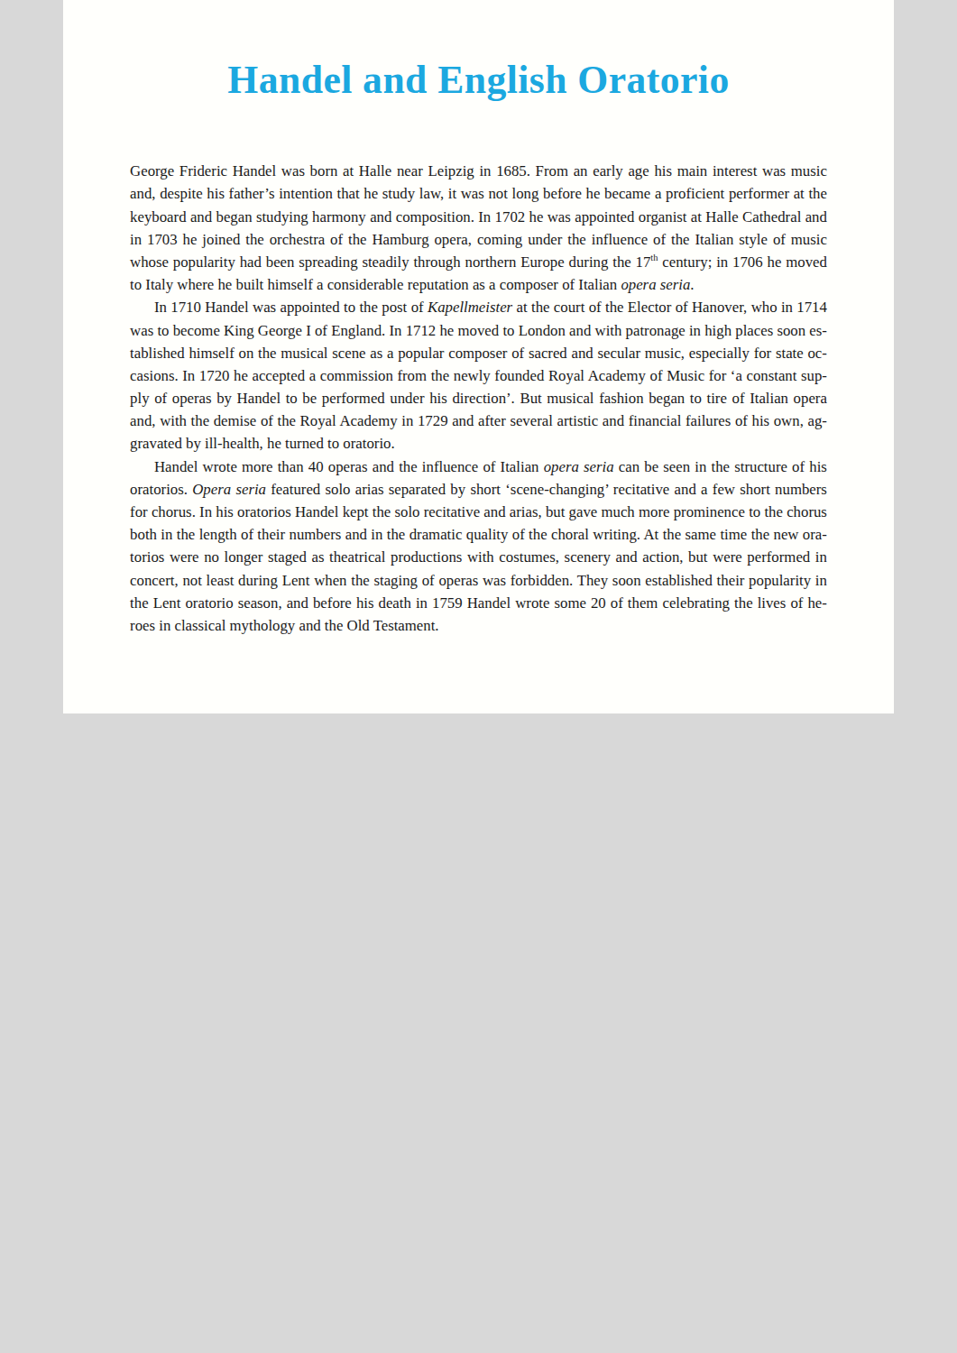Handel and English Oratorio
George Frideric Handel was born at Halle near Leipzig in 1685. From an early age his main interest was music and, despite his father’s intention that he study law, it was not long before he became a proficient performer at the keyboard and began studying harmony and composition. In 1702 he was appointed organist at Halle Cathedral and in 1703 he joined the orchestra of the Hamburg opera, coming under the influence of the Italian style of music whose popularity had been spreading steadily through northern Europe during the 17th century; in 1706 he moved to Italy where he built himself a considerable reputation as a composer of Italian opera seria.
In 1710 Handel was appointed to the post of Kapellmeister at the court of the Elector of Hanover, who in 1714 was to become King George I of England. In 1712 he moved to London and with patronage in high places soon established himself on the musical scene as a popular composer of sacred and secular music, especially for state occasions. In 1720 he accepted a commission from the newly founded Royal Academy of Music for ‘a constant supply of operas by Handel to be performed under his direction’. But musical fashion began to tire of Italian opera and, with the demise of the Royal Academy in 1729 and after several artistic and financial failures of his own, aggravated by ill-health, he turned to oratorio.
Handel wrote more than 40 operas and the influence of Italian opera seria can be seen in the structure of his oratorios. Opera seria featured solo arias separated by short ‘scene-changing’ recitative and a few short numbers for chorus. In his oratorios Handel kept the solo recitative and arias, but gave much more prominence to the chorus both in the length of their numbers and in the dramatic quality of the choral writing. At the same time the new oratorios were no longer staged as theatrical productions with costumes, scenery and action, but were performed in concert, not least during Lent when the staging of operas was forbidden. They soon established their popularity in the Lent oratorio season, and before his death in 1759 Handel wrote some 20 of them celebrating the lives of heroes in classical mythology and the Old Testament.